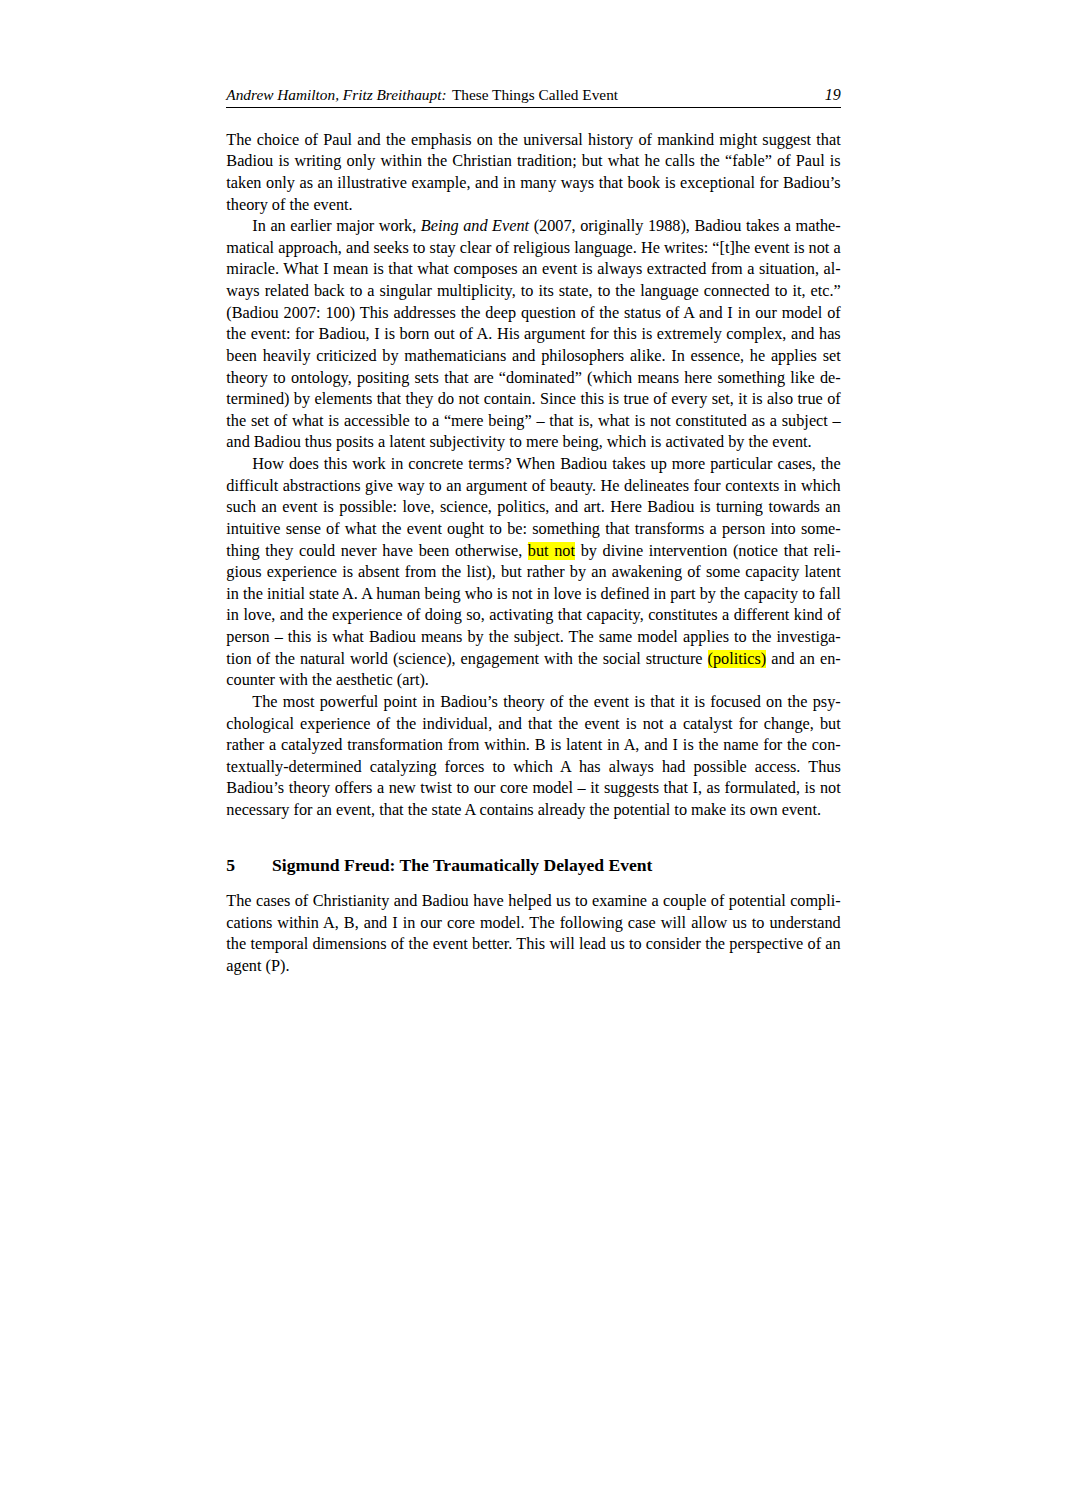Andrew Hamilton, Fritz Breithaupt: These Things Called Event 19
The choice of Paul and the emphasis on the universal history of mankind might suggest that Badiou is writing only within the Christian tradition; but what he calls the “fable” of Paul is taken only as an illustrative example, and in many ways that book is exceptional for Badiou’s theory of the event.
In an earlier major work, Being and Event (2007, originally 1988), Badiou takes a mathematical approach, and seeks to stay clear of religious language. He writes: “[t]he event is not a miracle. What I mean is that what composes an event is always extracted from a situation, always related back to a singular multiplicity, to its state, to the language connected to it, etc.” (Badiou 2007: 100) This addresses the deep question of the status of A and I in our model of the event: for Badiou, I is born out of A. His argument for this is extremely complex, and has been heavily criticized by mathematicians and philosophers alike. In essence, he applies set theory to ontology, positing sets that are “dominated” (which means here something like determined) by elements that they do not contain. Since this is true of every set, it is also true of the set of what is accessible to a “mere being” – that is, what is not constituted as a subject – and Badiou thus posits a latent subjectivity to mere being, which is activated by the event.
How does this work in concrete terms? When Badiou takes up more particular cases, the difficult abstractions give way to an argument of beauty. He delineates four contexts in which such an event is possible: love, science, politics, and art. Here Badiou is turning towards an intuitive sense of what the event ought to be: something that transforms a person into something they could never have been otherwise, but not by divine intervention (notice that religious experience is absent from the list), but rather by an awakening of some capacity latent in the initial state A. A human being who is not in love is defined in part by the capacity to fall in love, and the experience of doing so, activating that capacity, constitutes a different kind of person – this is what Badiou means by the subject. The same model applies to the investigation of the natural world (science), engagement with the social structure (politics) and an encounter with the aesthetic (art).
The most powerful point in Badiou’s theory of the event is that it is focused on the psychological experience of the individual, and that the event is not a catalyst for change, but rather a catalyzed transformation from within. B is latent in A, and I is the name for the contextually-determined catalyzing forces to which A has always had possible access. Thus Badiou’s theory offers a new twist to our core model – it suggests that I, as formulated, is not necessary for an event, that the state A contains already the potential to make its own event.
5 Sigmund Freud: The Traumatically Delayed Event
The cases of Christianity and Badiou have helped us to examine a couple of potential complications within A, B, and I in our core model. The following case will allow us to understand the temporal dimensions of the event better. This will lead us to consider the perspective of an agent (P).